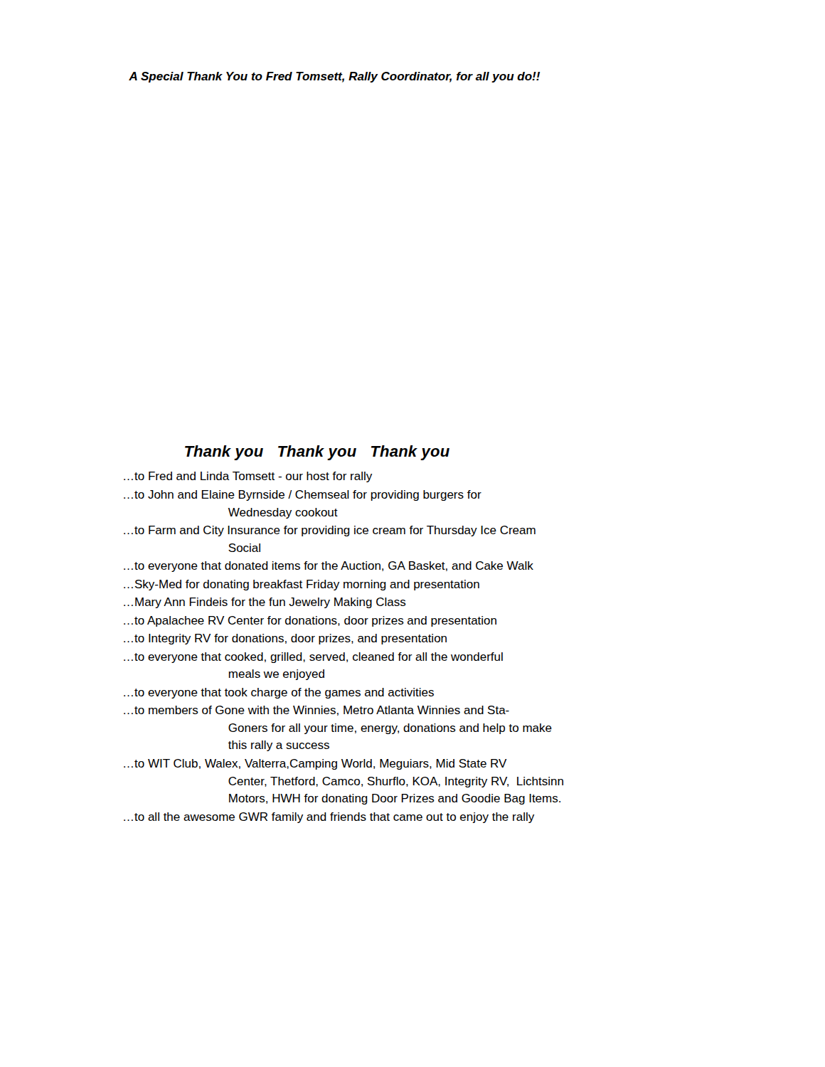A Special Thank You to Fred Tomsett, Rally Coordinator, for all you do!!
Thank you Thank you Thank you
…to Fred and Linda Tomsett - our host for rally
…to John and Elaine Byrnside / Chemseal for providing burgers for Wednesday cookout
…to Farm and City Insurance for providing ice cream for Thursday Ice Cream Social
…to everyone that donated items for the Auction, GA Basket, and Cake Walk
…Sky-Med for donating breakfast Friday morning and presentation
…Mary Ann Findeis for the fun Jewelry Making Class
…to Apalachee RV Center for donations, door prizes and presentation
…to Integrity RV for donations, door prizes, and presentation
…to everyone that cooked, grilled, served, cleaned for all the wonderful meals we enjoyed
…to everyone that took charge of the games and activities
…to members of Gone with the Winnies, Metro Atlanta Winnies and Sta- Goners for all your time, energy, donations and help to make this rally a success
…to WIT Club, Walex, Valterra,Camping World, Meguiars, Mid State RV Center, Thetford, Camco, Shurflo, KOA, Integrity RV, Lichtsinn Motors, HWH for donating Door Prizes and Goodie Bag Items.
…to all the awesome GWR family and friends that came out to enjoy the rally